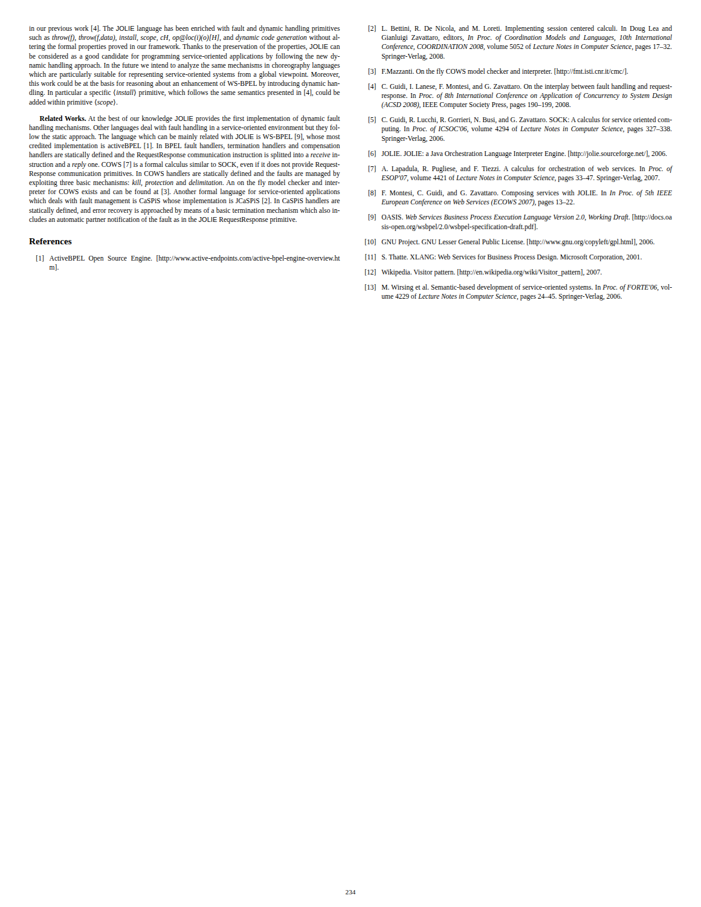in our previous work [4]. The JOLIE language has been enriched with fault and dynamic handling primitives such as throw(f), throw(f,data), install, scope, cH, op@loc(i)(o)[H], and dynamic code generation without altering the formal properties proved in our framework. Thanks to the preservation of the properties, JOLIE can be considered as a good candidate for programming service-oriented applications by following the new dynamic handling approach. In the future we intend to analyze the same mechanisms in choreography languages which are particularly suitable for representing service-oriented systems from a global viewpoint. Moreover, this work could be at the basis for reasoning about an enhancement of WS-BPEL by introducing dynamic handling. In particular a specific ⟨install⟩ primitive, which follows the same semantics presented in [4], could be added within primitive ⟨scope⟩.
Related Works. At the best of our knowledge JOLIE provides the first implementation of dynamic fault handling mechanisms. Other languages deal with fault handling in a service-oriented environment but they follow the static approach. The language which can be mainly related with JOLIE is WS-BPEL [9], whose most credited implementation is activeBPEL [1]. In BPEL fault handlers, termination handlers and compensation handlers are statically defined and the RequestResponse communication instruction is splitted into a receive instruction and a reply one. COWS [7] is a formal calculus similar to SOCK, even if it does not provide Request-Response communication primitives. In COWS handlers are statically defined and the faults are managed by exploiting three basic mechanisms: kill, protection and delimitation. An on the fly model checker and interpreter for COWS exists and can be found at [3]. Another formal language for service-oriented applications which deals with fault management is CaSPiS whose implementation is JCaSPiS [2]. In CaSPiS handlers are statically defined, and error recovery is approached by means of a basic termination mechanism which also includes an automatic partner notification of the fault as in the JOLIE RequestResponse primitive.
References
[1] ActiveBPEL Open Source Engine. [http://www.active-endpoints.com/active-bpel-engine-overview.htm].
[2] L. Bettini, R. De Nicola, and M. Loreti. Implementing session centered calculi. In Doug Lea and Gianluigi Zavattaro, editors, In Proc. of Coordination Models and Languages, 10th International Conference, COORDINATION 2008, volume 5052 of Lecture Notes in Computer Science, pages 17–32. Springer-Verlag, 2008.
[3] F.Mazzanti. On the fly COWS model checker and interpreter. [http://fmt.isti.cnr.it/cmc/].
[4] C. Guidi, I. Lanese, F. Montesi, and G. Zavattaro. On the interplay between fault handling and request-response. In Proc. of 8th International Conference on Application of Concurrency to System Design (ACSD 2008), IEEE Computer Society Press, pages 190–199, 2008.
[5] C. Guidi, R. Lucchi, R. Gorrieri, N. Busi, and G. Zavattaro. SOCK: A calculus for service oriented computing. In Proc. of ICSOC'06, volume 4294 of Lecture Notes in Computer Science, pages 327–338. Springer-Verlag, 2006.
[6] JOLIE. JOLIE: a Java Orchestration Language Interpreter Engine. [http://jolie.sourceforge.net/], 2006.
[7] A. Lapadula, R. Pugliese, and F. Tiezzi. A calculus for orchestration of web services. In Proc. of ESOP'07, volume 4421 of Lecture Notes in Computer Science, pages 33–47. Springer-Verlag, 2007.
[8] F. Montesi, C. Guidi, and G. Zavattaro. Composing services with JOLIE. In In Proc. of 5th IEEE European Conference on Web Services (ECOWS 2007), pages 13–22.
[9] OASIS. Web Services Business Process Execution Language Version 2.0, Working Draft. [http://docs.oasis-open.org/wsbpel/2.0/wsbpel-specification-draft.pdf].
[10] GNU Project. GNU Lesser General Public License. [http://www.gnu.org/copyleft/gpl.html], 2006.
[11] S. Thatte. XLANG: Web Services for Business Process Design. Microsoft Corporation, 2001.
[12] Wikipedia. Visitor pattern. [http://en.wikipedia.org/wiki/Visitor_pattern], 2007.
[13] M. Wirsing et al. Semantic-based development of service-oriented systems. In Proc. of FORTE'06, volume 4229 of Lecture Notes in Computer Science, pages 24–45. Springer-Verlag, 2006.
234